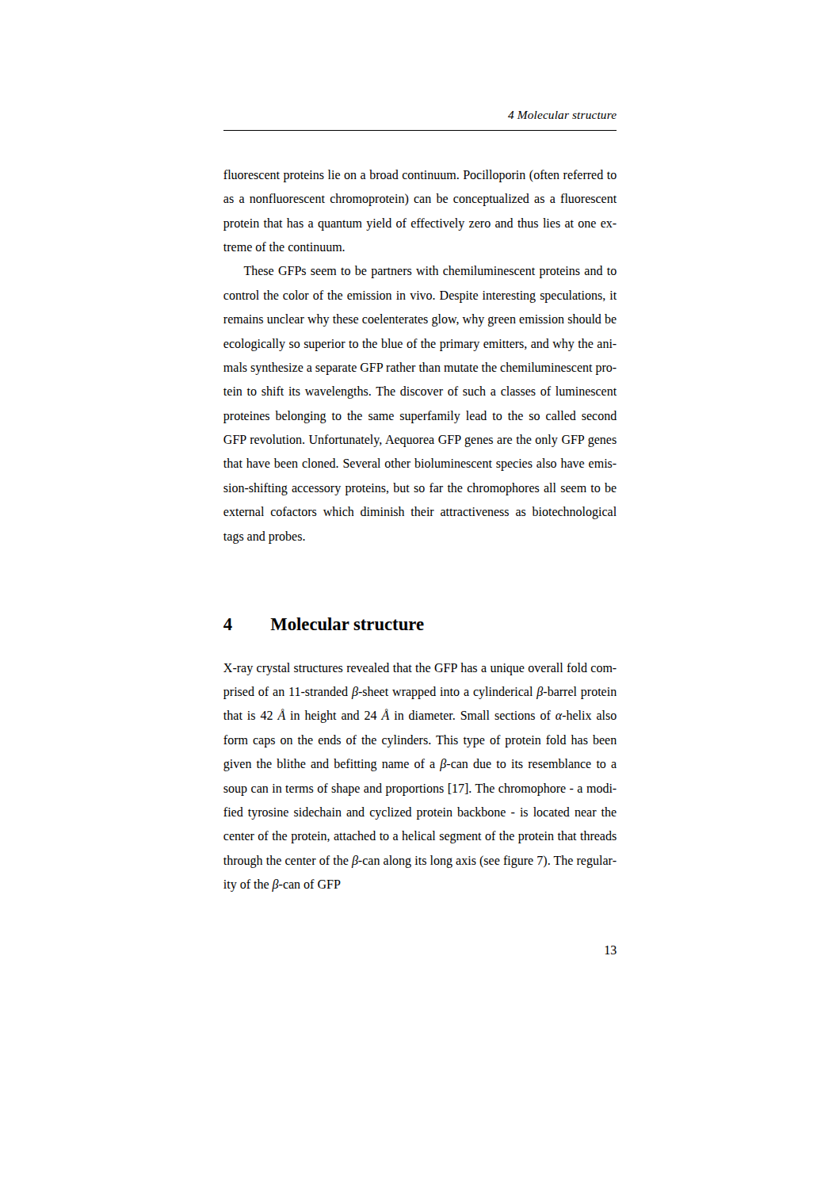4 Molecular structure
fluorescent proteins lie on a broad continuum. Pocilloporin (often referred to as a nonfluorescent chromoprotein) can be conceptualized as a fluorescent protein that has a quantum yield of effectively zero and thus lies at one extreme of the continuum.
These GFPs seem to be partners with chemiluminescent proteins and to control the color of the emission in vivo. Despite interesting speculations, it remains unclear why these coelenterates glow, why green emission should be ecologically so superior to the blue of the primary emitters, and why the animals synthesize a separate GFP rather than mutate the chemiluminescent protein to shift its wavelengths. The discover of such a classes of luminescent proteines belonging to the same superfamily lead to the so called second GFP revolution. Unfortunately, Aequorea GFP genes are the only GFP genes that have been cloned. Several other bioluminescent species also have emission-shifting accessory proteins, but so far the chromophores all seem to be external cofactors which diminish their attractiveness as biotechnological tags and probes.
4 Molecular structure
X-ray crystal structures revealed that the GFP has a unique overall fold comprised of an 11-stranded β-sheet wrapped into a cylinderical β-barrel protein that is 42 Å in height and 24 Å in diameter. Small sections of α-helix also form caps on the ends of the cylinders. This type of protein fold has been given the blithe and befitting name of a β-can due to its resemblance to a soup can in terms of shape and proportions [17]. The chromophore - a modified tyrosine sidechain and cyclized protein backbone - is located near the center of the protein, attached to a helical segment of the protein that threads through the center of the β-can along its long axis (see figure 7). The regularity of the β-can of GFP
13